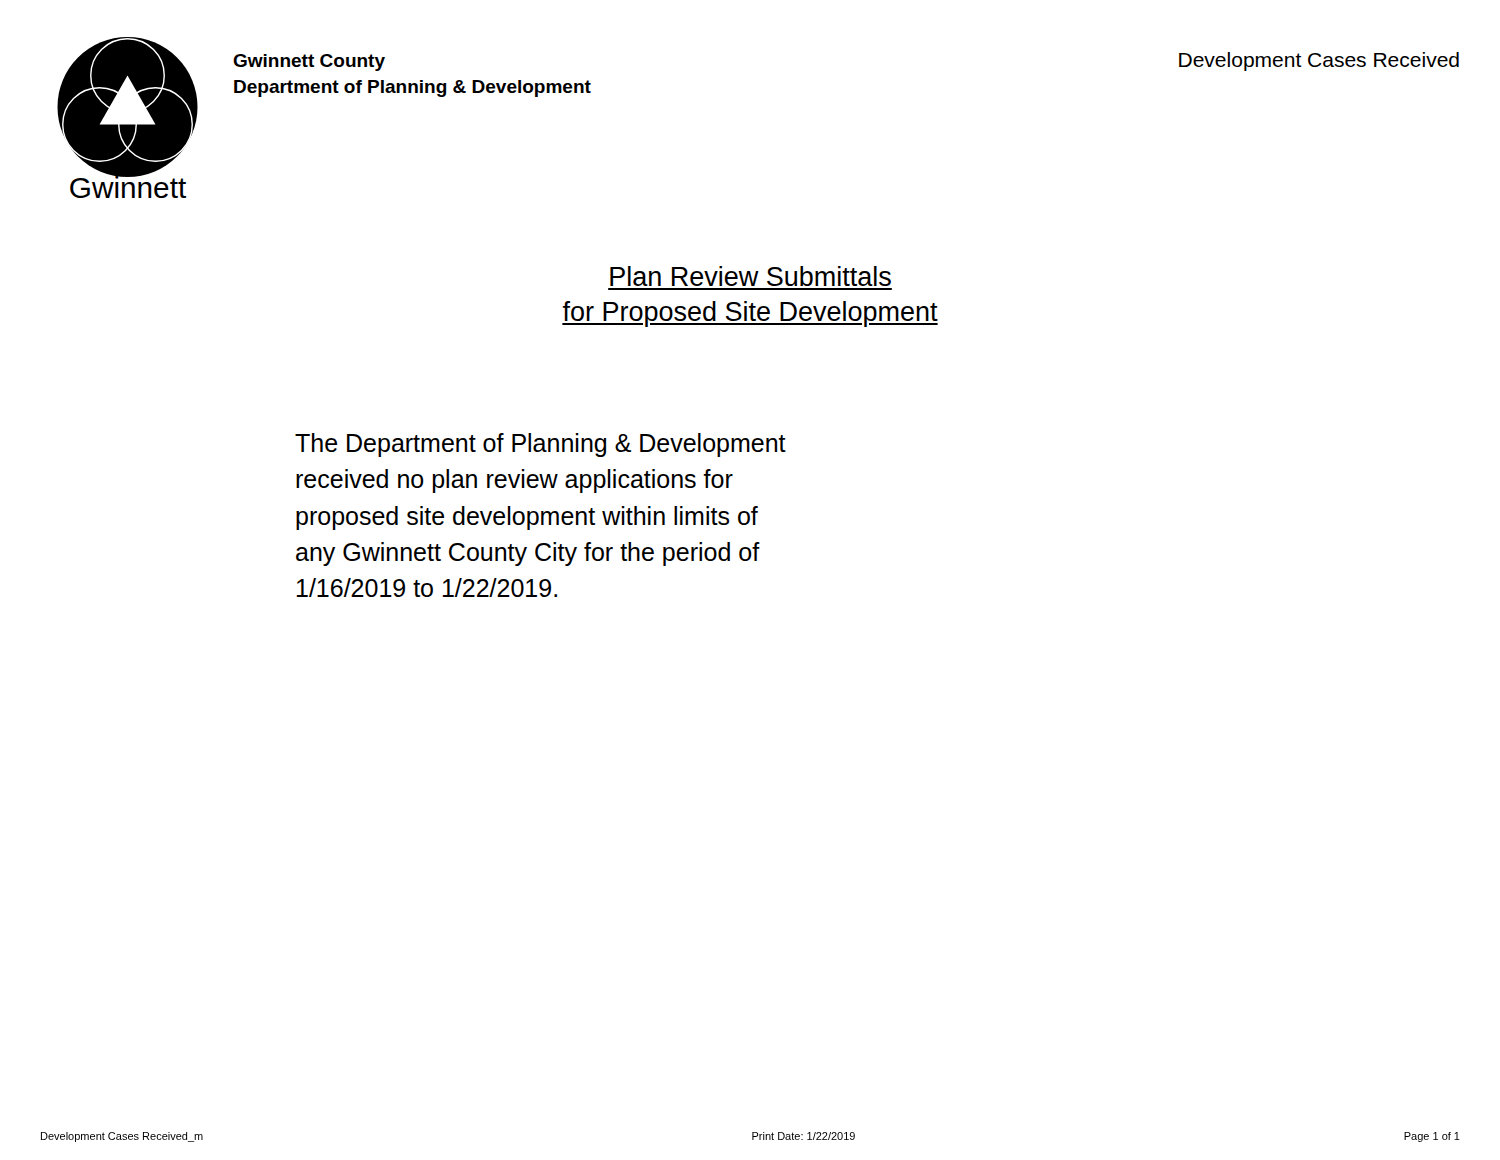Gwinnett
Gwinnett County
Department of Planning & Development
Development Cases Received
Plan Review Submittals for Proposed Site Development
The Department of Planning & Development
received no plan review applications for
proposed site development within limits of
any Gwinnett County City for the period of
1/16/2019 to 1/22/2019.
Development Cases Received_m
Print Date: 1/22/2019
Page 1 of 1